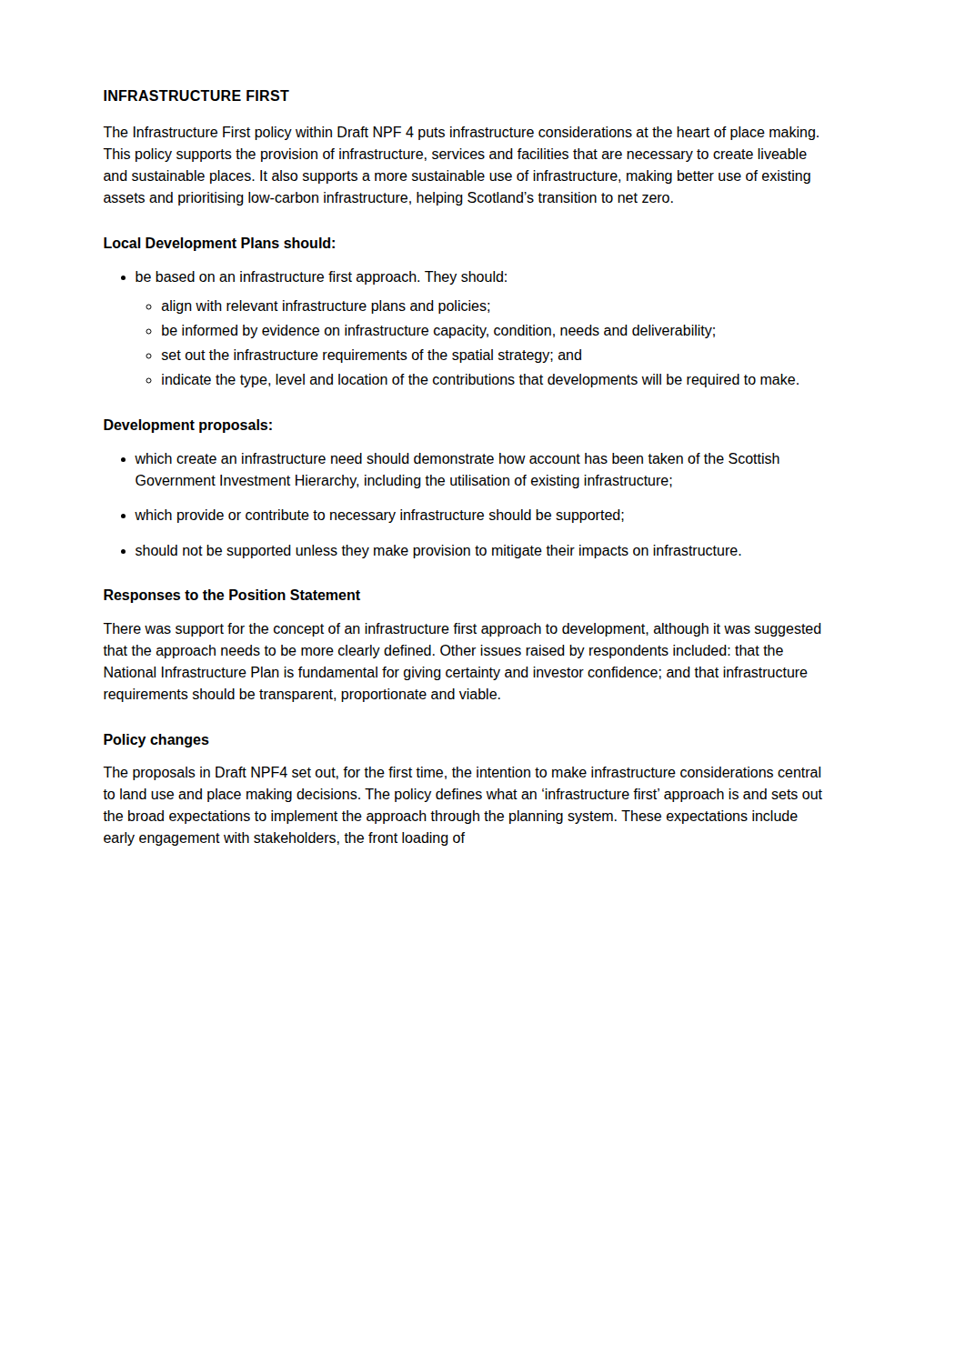INFRASTRUCTURE FIRST
The Infrastructure First policy within Draft NPF 4 puts infrastructure considerations at the heart of place making. This policy supports the provision of infrastructure, services and facilities that are necessary to create liveable and sustainable places. It also supports a more sustainable use of infrastructure, making better use of existing assets and prioritising low-carbon infrastructure, helping Scotland’s transition to net zero.
Local Development Plans should:
be based on an infrastructure first approach. They should:
align with relevant infrastructure plans and policies;
be informed by evidence on infrastructure capacity, condition, needs and deliverability;
set out the infrastructure requirements of the spatial strategy; and
indicate the type, level and location of the contributions that developments will be required to make.
Development proposals:
which create an infrastructure need should demonstrate how account has been taken of the Scottish Government Investment Hierarchy, including the utilisation of existing infrastructure;
which provide or contribute to necessary infrastructure should be supported;
should not be supported unless they make provision to mitigate their impacts on infrastructure.
Responses to the Position Statement
There was support for the concept of an infrastructure first approach to development, although it was suggested that the approach needs to be more clearly defined. Other issues raised by respondents included: that the National Infrastructure Plan is fundamental for giving certainty and investor confidence; and that infrastructure requirements should be transparent, proportionate and viable.
Policy changes
The proposals in Draft NPF4 set out, for the first time, the intention to make infrastructure considerations central to land use and place making decisions. The policy defines what an ‘infrastructure first’ approach is and sets out the broad expectations to implement the approach through the planning system. These expectations include early engagement with stakeholders, the front loading of